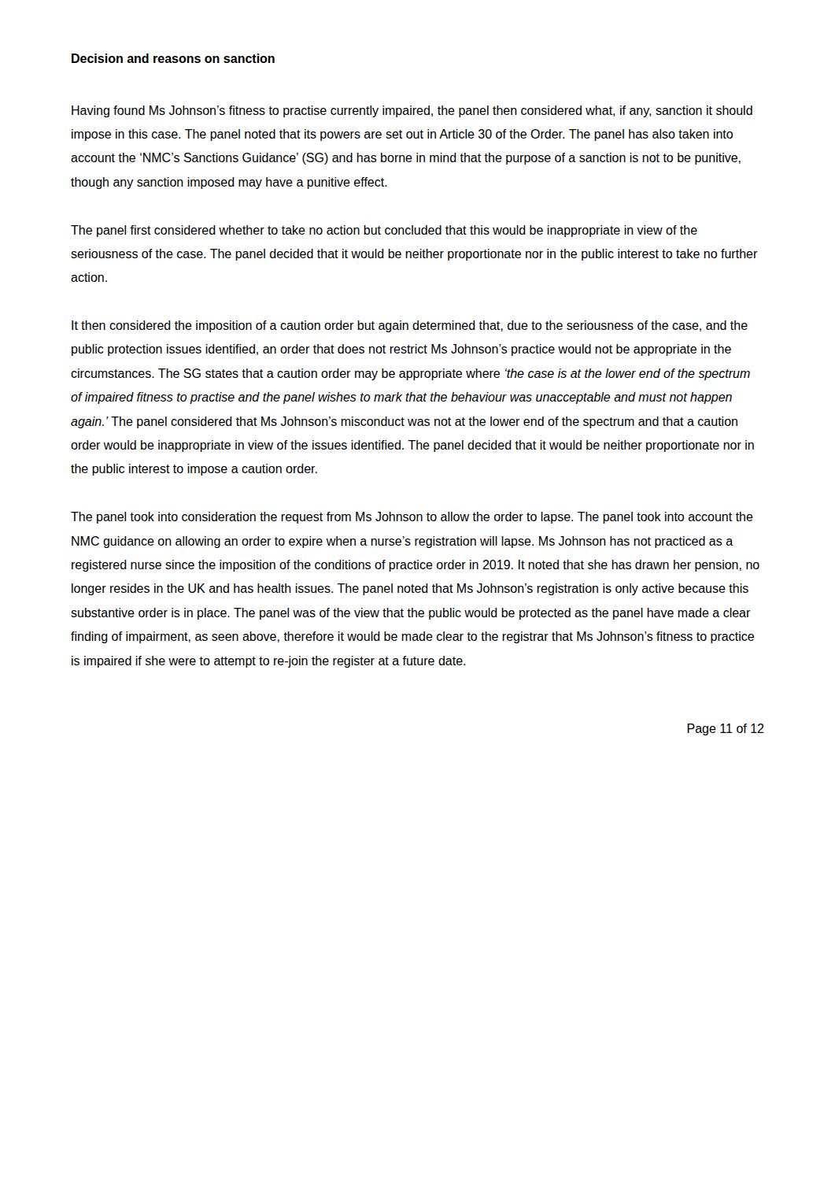Decision and reasons on sanction
Having found Ms Johnson’s fitness to practise currently impaired, the panel then considered what, if any, sanction it should impose in this case. The panel noted that its powers are set out in Article 30 of the Order. The panel has also taken into account the ‘NMC’s Sanctions Guidance’ (SG) and has borne in mind that the purpose of a sanction is not to be punitive, though any sanction imposed may have a punitive effect.
The panel first considered whether to take no action but concluded that this would be inappropriate in view of the seriousness of the case. The panel decided that it would be neither proportionate nor in the public interest to take no further action.
It then considered the imposition of a caution order but again determined that, due to the seriousness of the case, and the public protection issues identified, an order that does not restrict Ms Johnson’s practice would not be appropriate in the circumstances. The SG states that a caution order may be appropriate where ‘the case is at the lower end of the spectrum of impaired fitness to practise and the panel wishes to mark that the behaviour was unacceptable and must not happen again.’ The panel considered that Ms Johnson’s misconduct was not at the lower end of the spectrum and that a caution order would be inappropriate in view of the issues identified. The panel decided that it would be neither proportionate nor in the public interest to impose a caution order.
The panel took into consideration the request from Ms Johnson to allow the order to lapse. The panel took into account the NMC guidance on allowing an order to expire when a nurse’s registration will lapse. Ms Johnson has not practiced as a registered nurse since the imposition of the conditions of practice order in 2019. It noted that she has drawn her pension, no longer resides in the UK and has health issues. The panel noted that Ms Johnson’s registration is only active because this substantive order is in place. The panel was of the view that the public would be protected as the panel have made a clear finding of impairment, as seen above, therefore it would be made clear to the registrar that Ms Johnson’s fitness to practice is impaired if she were to attempt to re-join the register at a future date.
Page 11 of 12